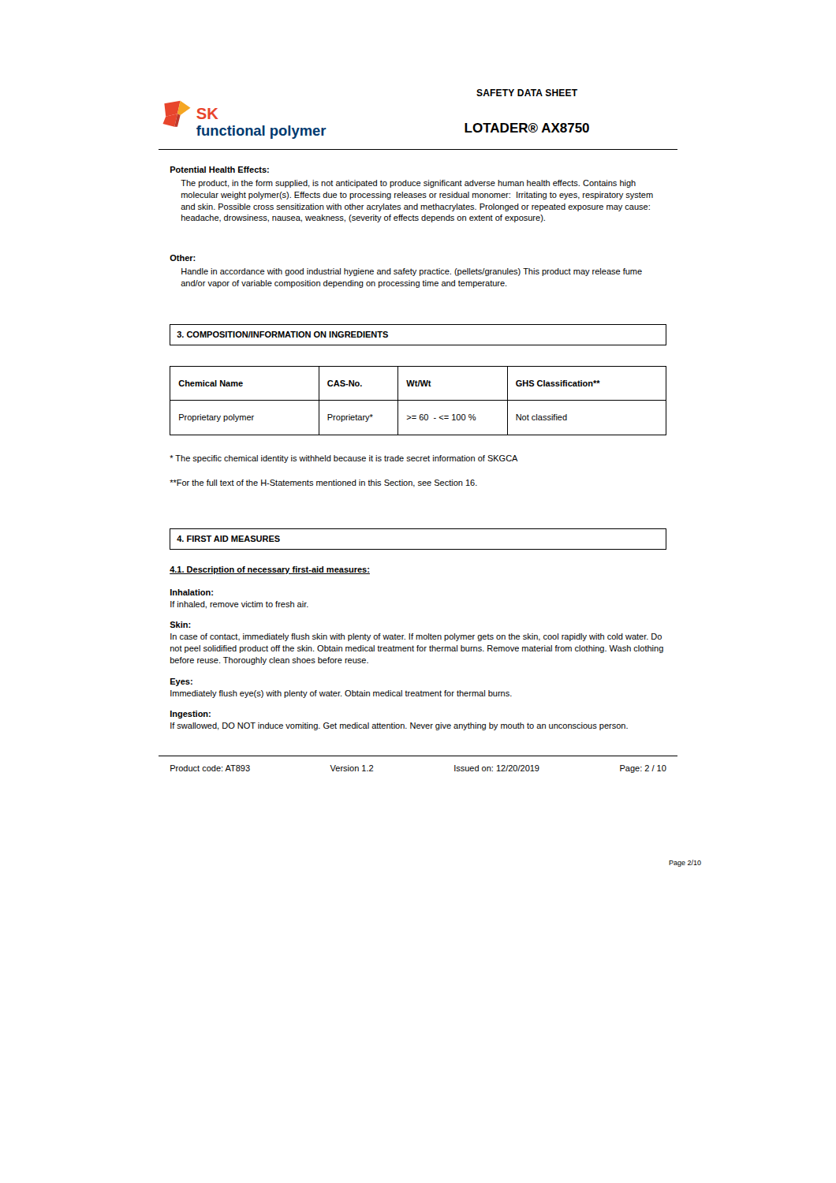SAFETY DATA SHEET
LOTADER® AX8750
Potential Health Effects:
The product, in the form supplied, is not anticipated to produce significant adverse human health effects. Contains high molecular weight polymer(s). Effects due to processing releases or residual monomer: Irritating to eyes, respiratory system and skin. Possible cross sensitization with other acrylates and methacrylates. Prolonged or repeated exposure may cause: headache, drowsiness, nausea, weakness, (severity of effects depends on extent of exposure).
Other:
Handle in accordance with good industrial hygiene and safety practice. (pellets/granules) This product may release fume and/or vapor of variable composition depending on processing time and temperature.
3. COMPOSITION/INFORMATION ON INGREDIENTS
| Chemical Name | CAS-No. | Wt/Wt | GHS Classification** |
| --- | --- | --- | --- |
| Proprietary polymer | Proprietary* | >= 60 - <= 100 % | Not classified |
* The specific chemical identity is withheld because it is trade secret information of SKGCA
**For the full text of the H-Statements mentioned in this Section, see Section 16.
4. FIRST AID MEASURES
4.1. Description of necessary first-aid measures:
Inhalation:
If inhaled, remove victim to fresh air.
Skin:
In case of contact, immediately flush skin with plenty of water. If molten polymer gets on the skin, cool rapidly with cold water. Do not peel solidified product off the skin. Obtain medical treatment for thermal burns. Remove material from clothing. Wash clothing before reuse. Thoroughly clean shoes before reuse.
Eyes:
Immediately flush eye(s) with plenty of water. Obtain medical treatment for thermal burns.
Ingestion:
If swallowed, DO NOT induce vomiting. Get medical attention. Never give anything by mouth to an unconscious person.
Product code: AT893
Version 1.2
Issued on: 12/20/2019
Page: 2 / 10
Page 2/10